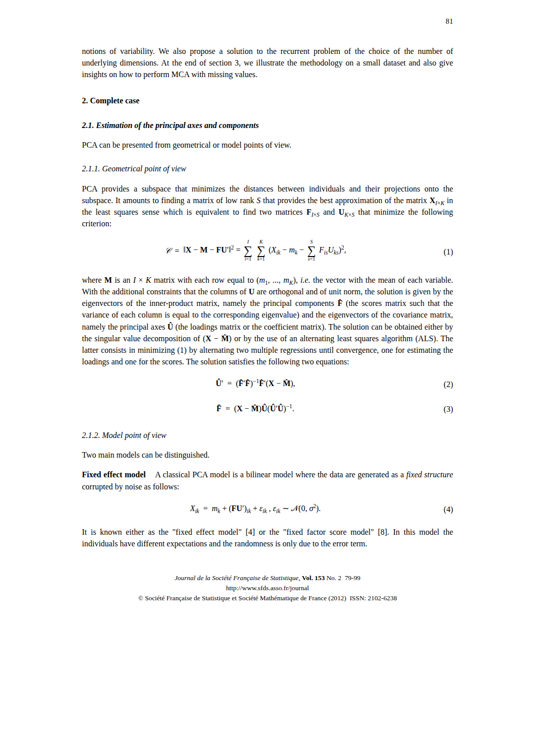81
notions of variability. We also propose a solution to the recurrent problem of the choice of the number of underlying dimensions. At the end of section 3, we illustrate the methodology on a small dataset and also give insights on how to perform MCA with missing values.
2. Complete case
2.1. Estimation of the principal axes and components
PCA can be presented from geometrical or model points of view.
2.1.1. Geometrical point of view
PCA provides a subspace that minimizes the distances between individuals and their projections onto the subspace. It amounts to finding a matrix of low rank S that provides the best approximation of the matrix XI×K in the least squares sense which is equivalent to find two matrices FI×S and UK×S that minimize the following criterion:
𝒞 = ‖X − M − FU′‖2 = I∑i=1 K∑k=1 (Xik − mk − S∑s=1 FisUks)2,
(1)
where M is an I × K matrix with each row equal to (m1, ..., mK), i.e. the vector with the mean of each variable. With the additional constraints that the columns of U are orthogonal and of unit norm, the solution is given by the eigenvectors of the inner-product matrix, namely the principal components F̂ (the scores matrix such that the variance of each column is equal to the corresponding eigenvalue) and the eigenvectors of the covariance matrix, namely the principal axes Û (the loadings matrix or the coefficient matrix). The solution can be obtained either by the singular value decomposition of (X − M̂) or by the use of an alternating least squares algorithm (ALS). The latter consists in minimizing (1) by alternating two multiple regressions until convergence, one for estimating the loadings and one for the scores. The solution satisfies the following two equations:
Û′ = (F̂′F̂)−1F̂′(X − M̂),
(2)
F̂ = (X − M̂)Û(Û′Û)−1.
(3)
2.1.2. Model point of view
Two main models can be distinguished.
Fixed effect model A classical PCA model is a bilinear model where the data are generated as a fixed structure corrupted by noise as follows:
Xik = mk + (FU′)ik + εik , εik ∼ 𝒩(0, σ2).
(4)
It is known either as the "fixed effect model" [4] or the "fixed factor score model" [8]. In this model the individuals have different expectations and the randomness is only due to the error term.
Journal de la Société Française de Statistique, Vol. 153 No. 2 79-99 http://www.sfds.asso.fr/journal © Société Française de Statistique et Société Mathématique de France (2012) ISSN: 2102-6238